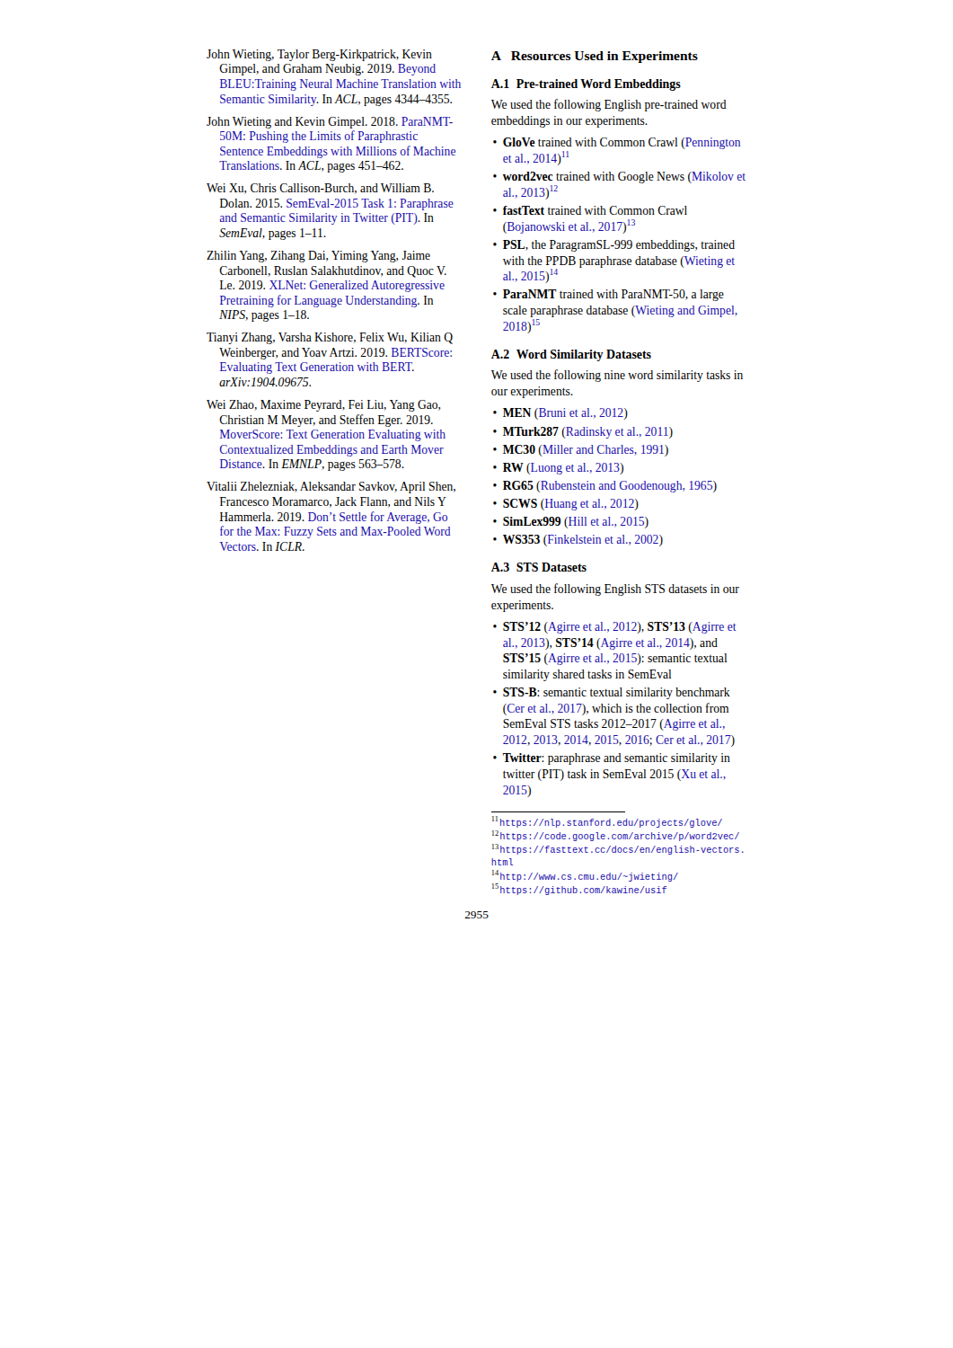John Wieting, Taylor Berg-Kirkpatrick, Kevin Gimpel, and Graham Neubig. 2019. Beyond BLEU:Training Neural Machine Translation with Semantic Similarity. In ACL, pages 4344–4355.
John Wieting and Kevin Gimpel. 2018. ParaNMT-50M: Pushing the Limits of Paraphrastic Sentence Embeddings with Millions of Machine Translations. In ACL, pages 451–462.
Wei Xu, Chris Callison-Burch, and William B. Dolan. 2015. SemEval-2015 Task 1: Paraphrase and Semantic Similarity in Twitter (PIT). In SemEval, pages 1–11.
Zhilin Yang, Zihang Dai, Yiming Yang, Jaime Carbonell, Ruslan Salakhutdinov, and Quoc V. Le. 2019. XLNet: Generalized Autoregressive Pretraining for Language Understanding. In NIPS, pages 1–18.
Tianyi Zhang, Varsha Kishore, Felix Wu, Kilian Q Weinberger, and Yoav Artzi. 2019. BERTScore: Evaluating Text Generation with BERT. arXiv:1904.09675.
Wei Zhao, Maxime Peyrard, Fei Liu, Yang Gao, Christian M Meyer, and Steffen Eger. 2019. MoverScore: Text Generation Evaluating with Contextualized Embeddings and Earth Mover Distance. In EMNLP, pages 563–578.
Vitalii Zhelezniak, Aleksandar Savkov, April Shen, Francesco Moramarco, Jack Flann, and Nils Y Hammerla. 2019. Don’t Settle for Average, Go for the Max: Fuzzy Sets and Max-Pooled Word Vectors. In ICLR.
AResources Used in Experiments
A.1 Pre-trained Word Embeddings
We used the following English pre-trained word embeddings in our experiments.
GloVe trained with Common Crawl (Pennington et al., 2014)11
word2vec trained with Google News (Mikolov et al., 2013)12
fastText trained with Common Crawl (Bojanowski et al., 2017)13
PSL, the ParagramSL-999 embeddings, trained with the PPDB paraphrase database (Wieting et al., 2015)14
ParaNMT trained with ParaNMT-50, a large scale paraphrase database (Wieting and Gimpel, 2018)15
A.2 Word Similarity Datasets
We used the following nine word similarity tasks in our experiments.
MEN (Bruni et al., 2012)
MTurk287 (Radinsky et al., 2011)
MC30 (Miller and Charles, 1991)
RW (Luong et al., 2013)
RG65 (Rubenstein and Goodenough, 1965)
SCWS (Huang et al., 2012)
SimLex999 (Hill et al., 2015)
WS353 (Finkelstein et al., 2002)
A.3 STS Datasets
We used the following English STS datasets in our experiments.
STS’12 (Agirre et al., 2012), STS’13 (Agirre et al., 2013), STS’14 (Agirre et al., 2014), and STS’15 (Agirre et al., 2015): semantic textual similarity shared tasks in SemEval
STS-B: semantic textual similarity benchmark (Cer et al., 2017), which is the collection from SemEval STS tasks 2012–2017 (Agirre et al., 2012, 2013, 2014, 2015, 2016; Cer et al., 2017)
Twitter: paraphrase and semantic similarity in twitter (PIT) task in SemEval 2015 (Xu et al., 2015)
11 https://nlp.stanford.edu/projects/glove/
12 https://code.google.com/archive/p/word2vec/
13 https://fasttext.cc/docs/en/english-vectors.html
14 http://www.cs.cmu.edu/~jwieting/
15 https://github.com/kawine/usif
2955